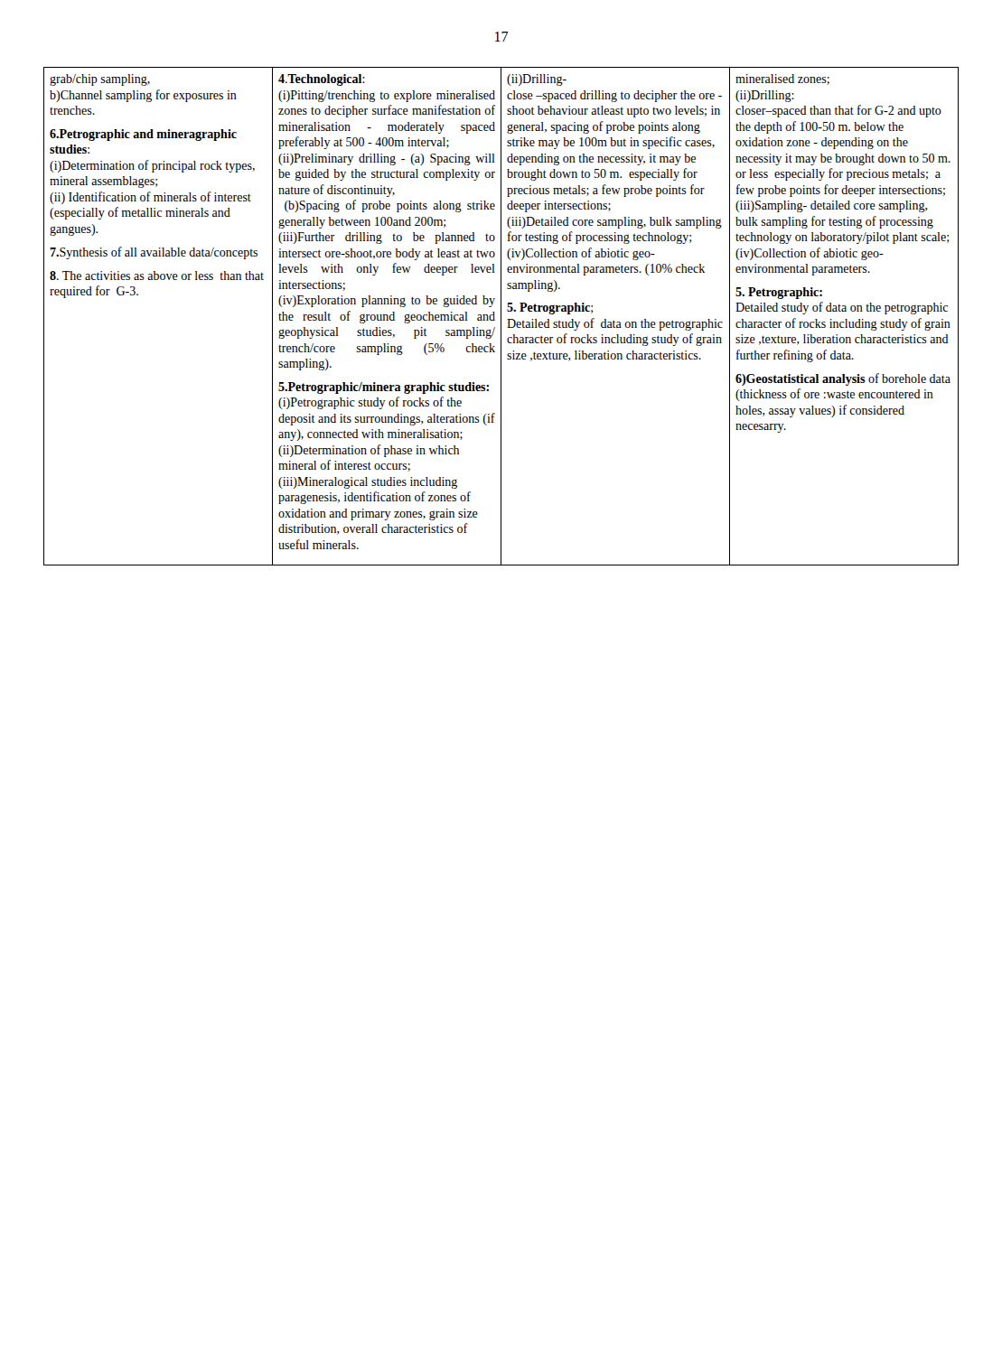17
| grab/chip sampling, b)Channel sampling for exposures in trenches. 6.Petrographic and mineragraphic studies : (i)Determination of principal rock types, mineral assemblages; (ii) Identification of minerals of interest (especially of metallic minerals and gangues). 7. Synthesis of all available data/concepts 8 . The activities as above or less than that required for G-3. | 4 . Technological : (i)Pitting/trenching to explore mineralised zones to decipher surface manifestation of mineralisation - moderately spaced preferably at 500 - 400m interval; (ii)Preliminary drilling - (a) Spacing will be guided by the structural complexity or nature of discontinuity, (b)Spacing of probe points along strike generally between 100and 200m; (iii)Further drilling to be planned to intersect ore-shoot,ore body at least at two levels with only few deeper level intersections; (iv)Exploration planning to be guided by the result of ground geochemical and geophysical studies, pit sampling/ trench/core sampling (5% check sampling). 5.Petrographic/minera graphic studies: (i)Petrographic study of rocks of the deposit and its surroundings, alterations (if any), connected with mineralisation; (ii)Determination of phase in which mineral of interest occurs; (iii)Mineralogical studies including paragenesis, identification of zones of oxidation and primary zones, grain size distribution, overall characteristics of useful minerals. | (ii)Drilling- close –spaced drilling to decipher the ore -shoot behaviour atleast upto two levels; in general, spacing of probe points along strike may be 100m but in specific cases, depending on the necessity, it may be brought down to 50 m. especially for precious metals; a few probe points for deeper intersections; (iii)Detailed core sampling, bulk sampling for testing of processing technology; (iv)Collection of abiotic geo-environmental parameters. (10% check sampling). 5. Petrographic ; Detailed study of data on the petrographic character of rocks including study of grain size ,texture, liberation characteristics. | mineralised zones; (ii)Drilling: closer–spaced than that for G-2 and upto the depth of 100-50 m. below the oxidation zone - depending on the necessity it may be brought down to 50 m. or less especially for precious metals; a few probe points for deeper intersections; (iii)Sampling- detailed core sampling, bulk sampling for testing of processing technology on laboratory/pilot plant scale; (iv)Collection of abiotic geo-environmental parameters. 5. Petrographic: Detailed study of data on the petrographic character of rocks including study of grain size ,texture, liberation characteristics and further refining of data. 6)Geostatistical analysis of borehole data (thickness of ore :waste encountered in holes, assay values) if considered necesarry. |